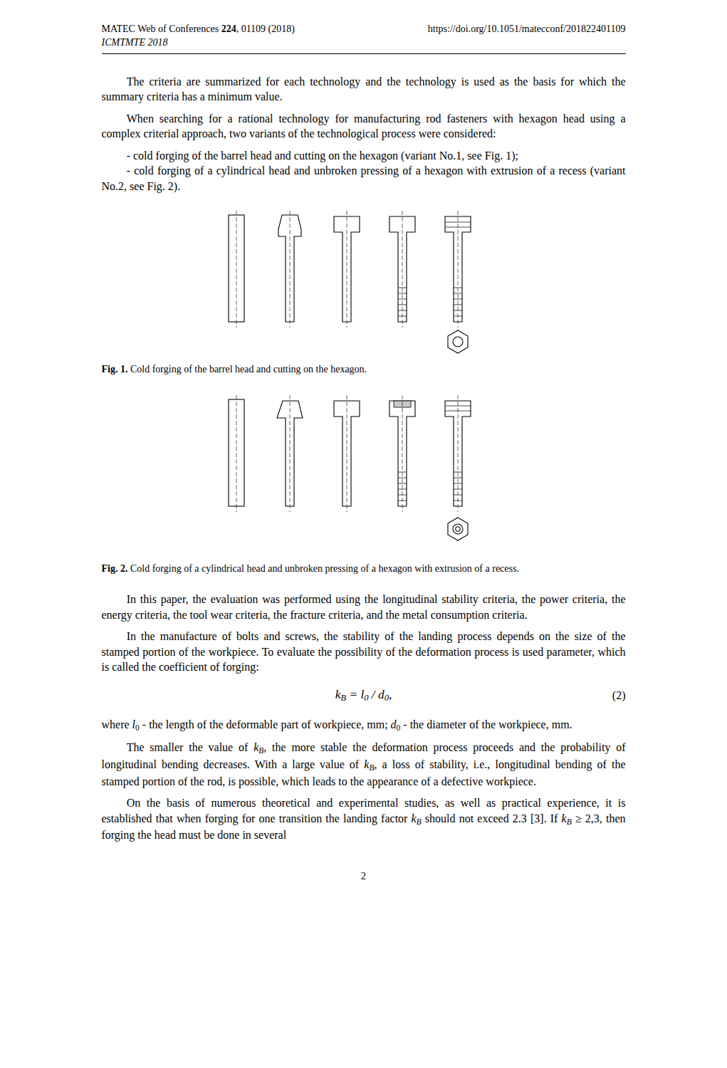MATEC Web of Conferences 224, 01109 (2018)
ICMTMTE 2018
https://doi.org/10.1051/matecconf/201822401109
The criteria are summarized for each technology and the technology is used as the basis for which the summary criteria has a minimum value.
When searching for a rational technology for manufacturing rod fasteners with hexagon head using a complex criterial approach, two variants of the technological process were considered:
cold forging of the barrel head and cutting on the hexagon (variant No.1, see Fig. 1);
cold forging of a cylindrical head and unbroken pressing of a hexagon with extrusion of a recess (variant No.2, see Fig. 2).
Fig. 1. Cold forging of the barrel head and cutting on the hexagon.
Fig. 2. Cold forging of a cylindrical head and unbroken pressing of a hexagon with extrusion of a recess.
In this paper, the evaluation was performed using the longitudinal stability criteria, the power criteria, the energy criteria, the tool wear criteria, the fracture criteria, and the metal consumption criteria.
In the manufacture of bolts and screws, the stability of the landing process depends on the size of the stamped portion of the workpiece. To evaluate the possibility of the deformation process is used parameter, which is called the coefficient of forging:
kB = l0 / d0, (2)
where l0 - the length of the deformable part of workpiece, mm; d0 - the diameter of the workpiece, mm.
The smaller the value of kB, the more stable the deformation process proceeds and the probability of longitudinal bending decreases. With a large value of kB, a loss of stability, i.e., longitudinal bending of the stamped portion of the rod, is possible, which leads to the appearance of a defective workpiece.
On the basis of numerous theoretical and experimental studies, as well as practical experience, it is established that when forging for one transition the landing factor kB should not exceed 2.3 [3]. If kB ≥ 2,3, then forging the head must be done in several
2